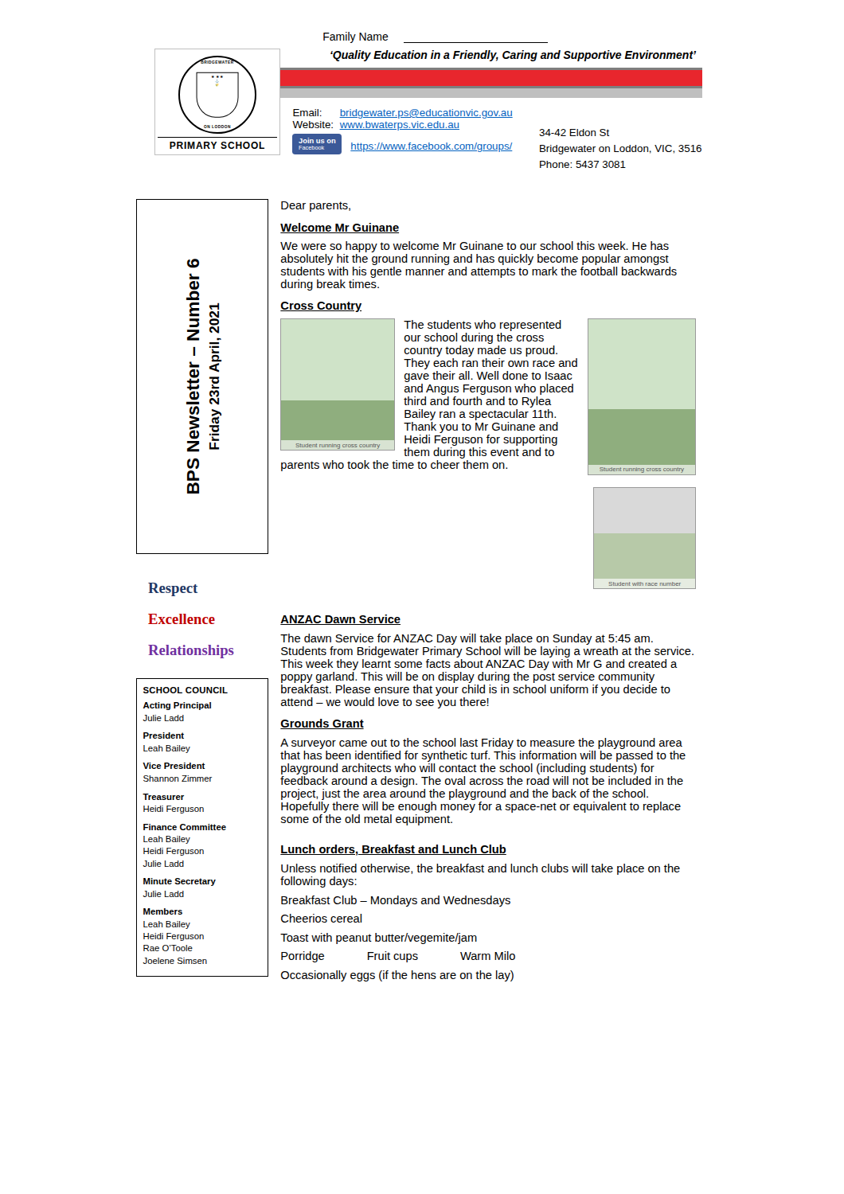Family Name
BRIDGEWATER
★ ★ ★
⚓
🌾
ON LODDON
PRIMARY SCHOOL
‘Quality Education in a Friendly, Caring and Supportive Environment’
| Email: | bridgewater.ps@educationvic.gov.au |
| Website: | www.bwaterps.vic.edu.au |
| Join us on Facebook https://www.facebook.com/groups/ |
34-42 Eldon St
Bridgewater on Loddon, VIC, 3516
Phone: 5437 3081
BPS Newsletter – Number 6 Friday 23rd April, 2021
Respect
Excellence
Relationships
SCHOOL COUNCIL
Acting Principal
Julie Ladd
President
Leah Bailey
Vice President
Shannon Zimmer
Treasurer
Heidi Ferguson
Finance Committee
Leah Bailey
Heidi Ferguson
Julie Ladd
Minute Secretary
Julie Ladd
Members
Leah Bailey
Heidi Ferguson
Rae O’Toole
Joelene Simsen
Dear parents,
Welcome Mr Guinane
We were so happy to welcome Mr Guinane to our school this week. He has absolutely hit the ground running and has quickly become popular amongst students with his gentle manner and attempts to mark the football backwards during break times.
Cross Country
Student running cross country
Student running cross country
Student with race number
The students who represented our school during the cross country today made us proud. They each ran their own race and gave their all. Well done to Isaac and Angus Ferguson who placed third and fourth and to Rylea Bailey ran a spectacular 11th. Thank you to Mr Guinane and Heidi Ferguson for supporting them during this event and to parents who took the time to cheer them on.
ANZAC Dawn Service
The dawn Service for ANZAC Day will take place on Sunday at 5:45 am. Students from Bridgewater Primary School will be laying a wreath at the service. This week they learnt some facts about ANZAC Day with Mr G and created a poppy garland. This will be on display during the post service community breakfast. Please ensure that your child is in school uniform if you decide to attend – we would love to see you there!
Grounds Grant
A surveyor came out to the school last Friday to measure the playground area that has been identified for synthetic turf. This information will be passed to the playground architects who will contact the school (including students) for feedback around a design. The oval across the road will not be included in the project, just the area around the playground and the back of the school. Hopefully there will be enough money for a space-net or equivalent to replace some of the old metal equipment.
Lunch orders, Breakfast and Lunch Club
Unless notified otherwise, the breakfast and lunch clubs will take place on the following days:
Breakfast Club – Mondays and Wednesdays
Cheerios cereal
Toast with peanut butter/vegemite/jam
Porridge Fruit cups Warm Milo
Occasionally eggs (if the hens are on the lay)